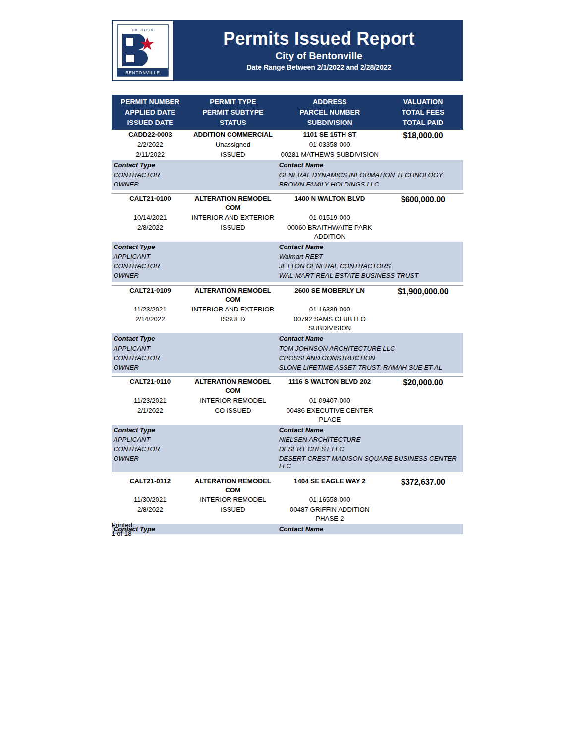THE CITY OF BENTONVILLE
Permits Issued Report
City of Bentonville
Date Range Between 2/1/2022 and 2/28/2022
| PERMIT NUMBER | PERMIT TYPE | ADDRESS | VALUATION |
| --- | --- | --- | --- |
| APPLIED DATE | PERMIT SUBTYPE | PARCEL NUMBER | TOTAL FEES |
| ISSUED DATE | STATUS | SUBDIVISION | TOTAL PAID |
| CADD22-0003 | ADDITION COMMERCIAL | 1101 SE 15TH ST | $18,000.00 |
| 2/2/2022 | Unassigned | 01-03358-000 |
| 2/11/2022 | ISSUED | 00281 MATHEWS SUBDIVISION |
| Contact Type | Contact Name |
| CONTRACTOR | GENERAL DYNAMICS INFORMATION TECHNOLOGY |
| OWNER | BROWN FAMILY HOLDINGS LLC |
| CALT21-0100 | ALTERATION REMODEL COM | 1400 N WALTON BLVD | $600,000.00 |
| 10/14/2021 | INTERIOR AND EXTERIOR | 01-01519-000 |
| 2/8/2022 | ISSUED | 00060 BRAITHWAITE PARK ADDITION |
| Contact Type | Contact Name |
| APPLICANT | Walmart REBT |
| CONTRACTOR | JETTON GENERAL CONTRACTORS |
| OWNER | WAL-MART REAL ESTATE BUSINESS TRUST |
| CALT21-0109 | ALTERATION REMODEL COM | 2600 SE MOBERLY LN | $1,900,000.00 |
| 11/23/2021 | INTERIOR AND EXTERIOR | 01-16339-000 |
| 2/14/2022 | ISSUED | 00792 SAMS CLUB H O SUBDIVISION |
| Contact Type | Contact Name |
| APPLICANT | TOM JOHNSON ARCHITECTURE LLC |
| CONTRACTOR | CROSSLAND CONSTRUCTION |
| OWNER | SLONE LIFETIME ASSET TRUST, RAMAH SUE ET AL |
| CALT21-0110 | ALTERATION REMODEL COM | 1116 S WALTON BLVD 202 | $20,000.00 |
| 11/23/2021 | INTERIOR REMODEL | 01-09407-000 |
| 2/1/2022 | CO ISSUED | 00486 EXECUTIVE CENTER PLACE |
| Contact Type | Contact Name |
| APPLICANT | NIELSEN ARCHITECTURE |
| CONTRACTOR | DESERT CREST LLC |
| OWNER | DESERT CREST MADISON SQUARE BUSINESS CENTER LLC |
| CALT21-0112 | ALTERATION REMODEL COM | 1404 SE EAGLE WAY 2 | $372,637.00 |
| 11/30/2021 | INTERIOR REMODEL | 01-16558-000 |
| 2/8/2022 | ISSUED | 00487 GRIFFIN ADDITION PHASE 2 |
| Contact Type | Contact Name |
Printed:
1 of 18